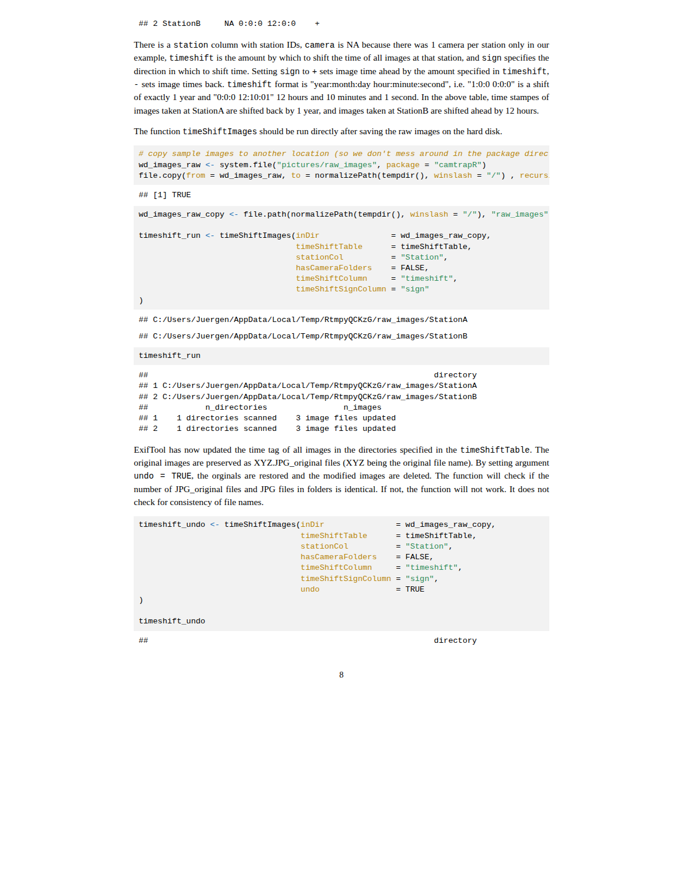## 2 StationB     NA 0:0:0 12:0:0    +
There is a station column with station IDs, camera is NA because there was 1 camera per station only in our example, timeshift is the amount by which to shift the time of all images at that station, and sign specifies the direction in which to shift time. Setting sign to + sets image time ahead by the amount specified in timeshift, - sets image times back. timeshift format is "year:month:day hour:minute:second", i.e. "1:0:0 0:0:0" is a shift of exactly 1 year and "0:0:0 12:10:01" 12 hours and 10 minutes and 1 second. In the above table, time stampes of images taken at StationA are shifted back by 1 year, and images taken at StationB are shifted ahead by 12 hours.
The function timeShiftImages should be run directly after saving the raw images on the hard disk.
# copy sample images to another location (so we don't mess around in the package directory)
wd_images_raw <- system.file("pictures/raw_images", package = "camtrapR")
file.copy(from = wd_images_raw, to = normalizePath(tempdir(), winslash = "/") , recursive = TRUE)
## [1] TRUE
wd_images_raw_copy <- file.path(normalizePath(tempdir(), winslash = "/"), "raw_images")

timeshift_run <- timeShiftImages(inDir               = wd_images_raw_copy,
                                 timeShiftTable      = timeShiftTable,
                                 stationCol          = "Station",
                                 hasCameraFolders    = FALSE,
                                 timeShiftColumn     = "timeshift",
                                 timeShiftSignColumn = "sign"
)
## C:/Users/Juergen/AppData/Local/Temp/RtmpyQCKzG/raw_images/StationA
## C:/Users/Juergen/AppData/Local/Temp/RtmpyQCKzG/raw_images/StationB
timeshift_run
##                                                            directory
## 1 C:/Users/Juergen/AppData/Local/Temp/RtmpyQCKzG/raw_images/StationA
## 2 C:/Users/Juergen/AppData/Local/Temp/RtmpyQCKzG/raw_images/StationB
##            n_directories                n_images
## 1    1 directories scanned    3 image files updated
## 2    1 directories scanned    3 image files updated
ExifTool has now updated the time tag of all images in the directories specified in the timeShiftTable. The original images are preserved as XYZ.JPG_original files (XYZ being the original file name). By setting argument undo = TRUE, the orginals are restored and the modified images are deleted. The function will check if the number of JPG_original files and JPG files in folders is identical. If not, the function will not work. It does not check for consistency of file names.
timeshift_undo <- timeShiftImages(inDir               = wd_images_raw_copy,
                                  timeShiftTable      = timeShiftTable,
                                  stationCol          = "Station",
                                  hasCameraFolders    = FALSE,
                                  timeShiftColumn     = "timeshift",
                                  timeShiftSignColumn = "sign",
                                  undo                = TRUE
)

timeshift_undo
##                                                            directory
8